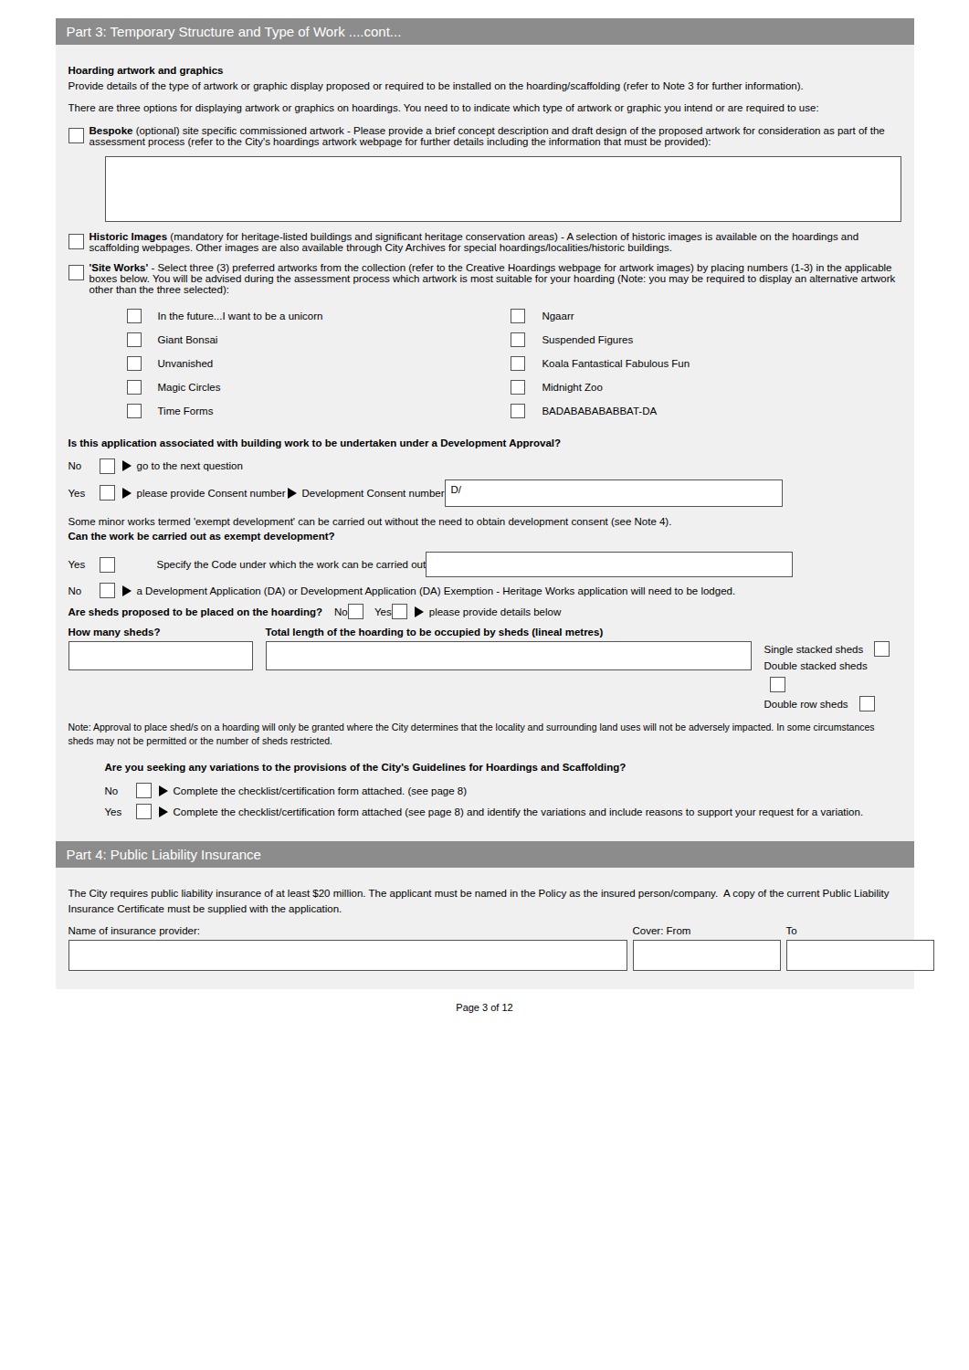Part 3: Temporary Structure and Type of Work ....cont...
Hoarding artwork and graphics
Provide details of the type of artwork or graphic display proposed or required to be installed on the hoarding/scaffolding (refer to Note 3 for further information).
There are three options for displaying artwork or graphics on hoardings. You need to to indicate which type of artwork or graphic you intend or are required to use:
Bespoke (optional) site specific commissioned artwork - Please provide a brief concept description and draft design of the proposed artwork for consideration as part of the assessment process (refer to the City's hoardings artwork webpage for further details including the information that must be provided):
Historic Images (mandatory for heritage-listed buildings and significant heritage conservation areas) - A selection of historic images is available on the hoardings and scaffolding webpages. Other images are also available through City Archives for special hoardings/localities/historic buildings.
'Site Works' - Select three (3) preferred artworks from the collection (refer to the Creative Hoardings webpage for artwork images) by placing numbers (1-3) in the applicable boxes below. You will be advised during the assessment process which artwork is most suitable for your hoarding (Note: you may be required to display an alternative artwork other than the three selected):
| | In the future...I want to be a unicorn | | Ngaarr |
| | Giant Bonsai | | Suspended Figures |
| | Unvanished | | Koala Fantastical Fabulous Fun |
| | Magic Circles | | Midnight Zoo |
| | Time Forms | | BADABABABABBAT-DA |
Is this application associated with building work to be undertaken under a Development Approval?
No go to the next question
Yes please provide Consent number Development Consent number D/
Some minor works termed 'exempt development' can be carried out without the need to obtain development consent (see Note 4).
Can the work be carried out as exempt development?
Yes Specify the Code under which the work can be carried out
No a Development Application (DA) or Development Application (DA) Exemption - Heritage Works application will need to be lodged.
Are sheds proposed to be placed on the hoarding? No Yes please provide details below
| How many sheds? | Total length of the hoarding to be occupied by sheds (lineal metres) | |
| | | Single stacked sheds Double stacked sheds Double row sheds |
Note: Approval to place shed/s on a hoarding will only be granted where the City determines that the locality and surrounding land uses will not be adversely impacted. In some circumstances sheds may not be permitted or the number of sheds restricted.
Are you seeking any variations to the provisions of the City's Guidelines for Hoardings and Scaffolding?
No Complete the checklist/certification form attached. (see page 8)
Yes Complete the checklist/certification form attached (see page 8) and identify the variations and include reasons to support your request for a variation.
Part 4: Public Liability Insurance
The City requires public liability insurance of at least $20 million. The applicant must be named in the Policy as the insured person/company. A copy of the current Public Liability Insurance Certificate must be supplied with the application.
| Name of insurance provider: | Cover: From | To |
Page 3 of 12